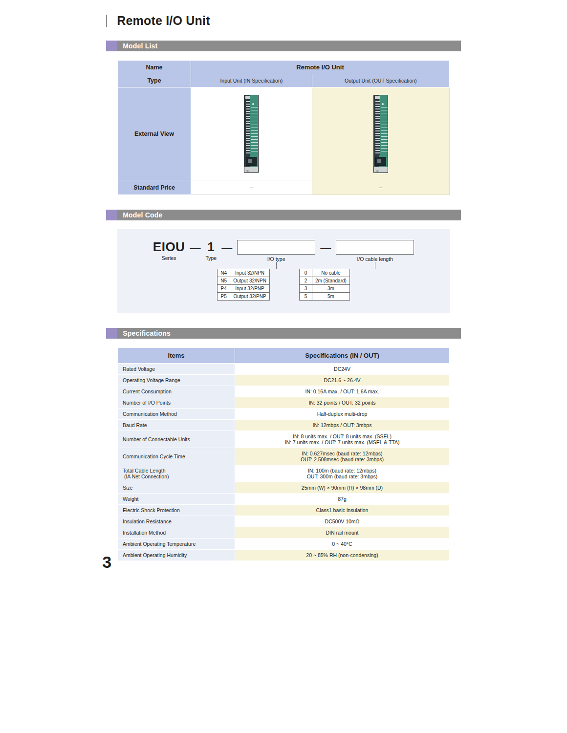Remote I/O Unit
Model List
| Name | Remote I/O Unit |
| Type | Input Unit (IN Specification) | Output Unit (OUT Specification) |
| External View | | |
| Standard Price | – | – |
Model Code
EIOU
Series
—
1
Type
—
I/O type
—
I/O cable length
| N4 | Input 32/NPN |
| N5 | Output 32/NPN |
| P4 | Input 32/PNP |
| P5 | Output 32/PNP |
| 0 | No cable |
| 2 | 2m (Standard) |
| 3 | 3m |
| 5 | 5m |
Specifications
| Items | Specifications (IN / OUT) |
| --- | --- |
| Rated Voltage | DC24V |
| Operating Voltage Range | DC21.6 ~ 26.4V |
| Current Consumption | IN: 0.16A max. / OUT: 1.6A max. |
| Number of I/O Points | IN: 32 points / OUT: 32 points |
| Communication Method | Half-duplex multi-drop |
| Baud Rate | IN: 12mbps / OUT: 3mbps |
| Number of Connectable Units | IN: 8 units max. / OUT: 8 units max. (SSEL) IN: 7 units max. / OUT: 7 units max. (MSEL & TTA) |
| Communication Cycle Time | IN: 0.627msec (baud rate: 12mbps) OUT: 2.508msec (baud rate: 3mbps) |
| Total Cable Length (IA Net Connection) | IN: 100m (baud rate: 12mbps) OUT: 300m (baud rate: 3mbps) |
| Size | 25mm (W) × 90mm (H) × 98mm (D) |
| Weight | 87g |
| Electric Shock Protection | Class1 basic insulation |
| Insulation Resistance | DC500V 10mΩ |
| Installation Method | DIN rail mount |
| Ambient Operating Temperature | 0 ~ 40°C |
| Ambient Operating Humidity | 20 ~ 85% RH (non-condensing) |
3